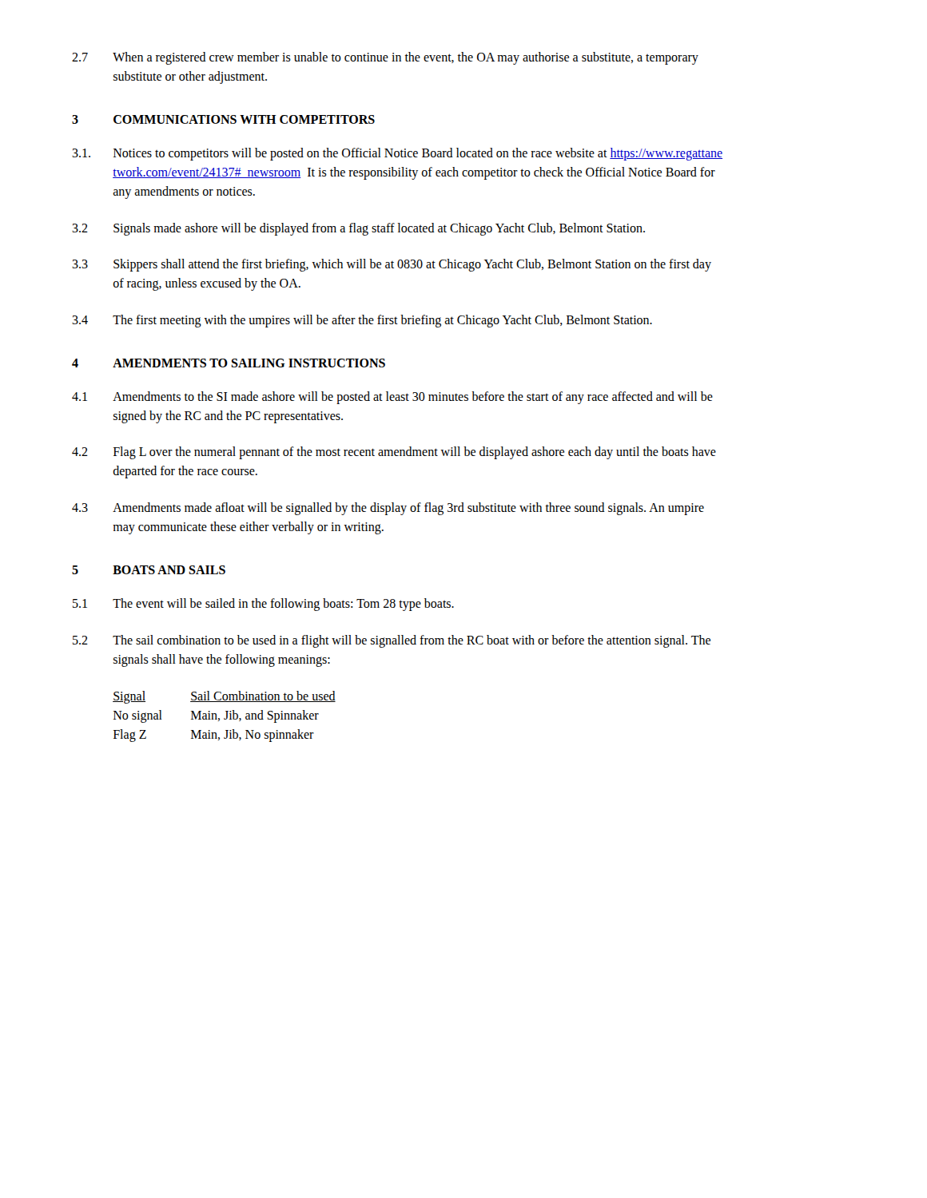2.7
When a registered crew member is unable to continue in the event, the OA may authorise a substitute, a temporary substitute or other adjustment.
3 COMMUNICATIONS WITH COMPETITORS
3.1.
Notices to competitors will be posted on the Official Notice Board located on the race website at https://www.regattanetwork.com/event/24137#_newsroom It is the responsibility of each competitor to check the Official Notice Board for any amendments or notices.
3.2
Signals made ashore will be displayed from a flag staff located at Chicago Yacht Club, Belmont Station.
3.3
Skippers shall attend the first briefing, which will be at 0830 at Chicago Yacht Club, Belmont Station on the first day of racing, unless excused by the OA.
3.4
The first meeting with the umpires will be after the first briefing at Chicago Yacht Club, Belmont Station.
4 AMENDMENTS TO SAILING INSTRUCTIONS
4.1
Amendments to the SI made ashore will be posted at least 30 minutes before the start of any race affected and will be signed by the RC and the PC representatives.
4.2
Flag L over the numeral pennant of the most recent amendment will be displayed ashore each day until the boats have departed for the race course.
4.3
Amendments made afloat will be signalled by the display of flag 3rd substitute with three sound signals. An umpire may communicate these either verbally or in writing.
5 BOATS AND SAILS
5.1
The event will be sailed in the following boats: Tom 28 type boats.
5.2
The sail combination to be used in a flight will be signalled from the RC boat with or before the attention signal. The signals shall have the following meanings:
| Signal | Sail Combination to be used |
| No signal | Main, Jib, and Spinnaker |
| Flag Z | Main, Jib, No spinnaker |